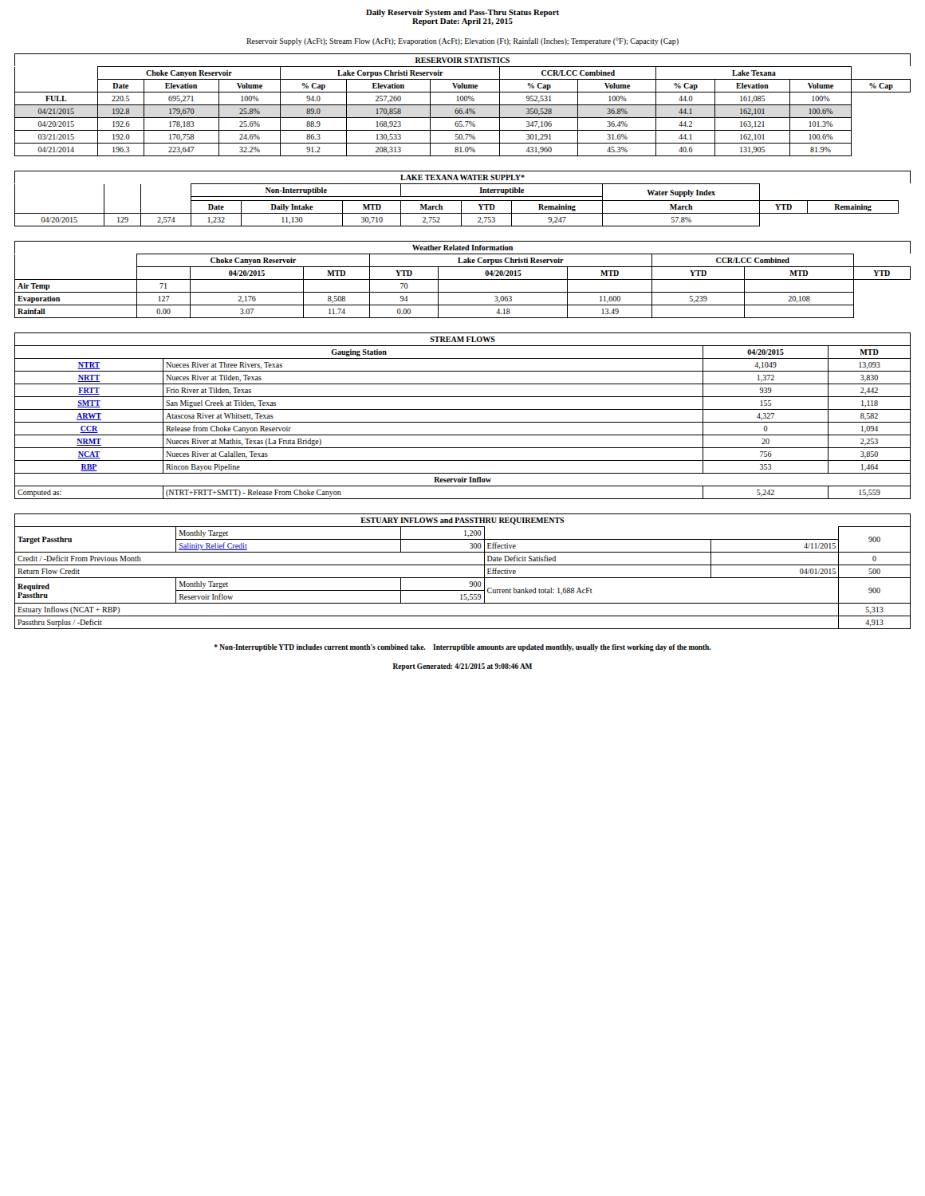Daily Reservoir System and Pass-Thru Status Report
Report Date: April 21, 2015
Reservoir Supply (AcFt); Stream Flow (AcFt); Evaporation (AcFt); Elevation (Ft); Rainfall (Inches); Temperature (°F); Capacity (Cap)
RESERVOIR STATISTICS
| | Choke Canyon Reservoir | Lake Corpus Christi Reservoir | CCR/LCC Combined | Lake Texana |
| --- | --- | --- | --- | --- |
| Date | Elevation | Volume | % Cap | Elevation | Volume | % Cap | Volume | % Cap | Elevation | Volume | % Cap |
| FULL | 220.5 | 695,271 | 100% | 94.0 | 257,260 | 100% | 952,531 | 100% | 44.0 | 161,085 | 100% |
| 04/21/2015 | 192.8 | 179,670 | 25.8% | 89.0 | 170,858 | 66.4% | 350,528 | 36.8% | 44.1 | 162,101 | 100.6% |
| 04/20/2015 | 192.6 | 178,183 | 25.6% | 88.9 | 168,923 | 65.7% | 347,106 | 36.4% | 44.2 | 163,121 | 101.3% |
| 03/21/2015 | 192.0 | 170,758 | 24.6% | 86.3 | 130,533 | 50.7% | 301,291 | 31.6% | 44.1 | 162,101 | 100.6% |
| 04/21/2014 | 196.3 | 223,647 | 32.2% | 91.2 | 208,313 | 81.0% | 431,960 | 45.3% | 40.6 | 131,905 | 81.9% |
LAKE TEXANA WATER SUPPLY*
| | | | Non-Interruptible | Interruptible | Water Supply Index |
| --- | --- | --- | --- | --- | --- |
| Date | Daily Intake | MTD | March | YTD | Remaining | March | YTD | Remaining | |
| 04/20/2015 | 129 | 2,574 | 1,232 | 11,130 | 30,710 | 2,752 | 2,753 | 9,247 | 57.8% |
Weather Related Information
| | Choke Canyon Reservoir | Lake Corpus Christi Reservoir | CCR/LCC Combined |
| --- | --- | --- | --- |
| | 04/20/2015 | MTD | YTD | 04/20/2015 | MTD | YTD | MTD | YTD |
| Air Temp | 71 | | | 70 | | | | |
| Evaporation | 127 | 2,176 | 8,508 | 94 | 3,063 | 11,600 | 5,239 | 20,108 |
| Rainfall | 0.00 | 3.07 | 11.74 | 0.00 | 4.18 | 13.49 | | |
STREAM FLOWS
| Gauging Station | 04/20/2015 | MTD |
| --- | --- | --- |
| NTRT | Nueces River at Three Rivers, Texas | 4,1049 | 13,093 |
| NRTT | Nueces River at Tilden, Texas | 1,372 | 3,830 |
| FRTT | Frio River at Tilden, Texas | 939 | 2,442 |
| SMTT | San Miguel Creek at Tilden, Texas | 155 | 1,118 |
| ARWT | Atascosa River at Whitsett, Texas | 4,327 | 8,582 |
| CCR | Release from Choke Canyon Reservoir | 0 | 1,094 |
| NRMT | Nueces River at Mathis, Texas (La Fruta Bridge) | 20 | 2,253 |
| NCAT | Nueces River at Calallen, Texas | 756 | 3,850 |
| RBP | Rincon Bayou Pipeline | 353 | 1,464 |
| Reservoir Inflow |
| Computed as: | (NTRT+FRTT+SMTT) - Release From Choke Canyon | 5,242 | 15,559 |
ESTUARY INFLOWS and PASSTHRU REQUIREMENTS
| Target Passthru | Monthly Target | 1,200 | | | 900 |
| Salinity Relief Credit | 300 | Effective | 4/11/2015 |
| Credit / -Deficit From Previous Month | Date Deficit Satisfied | | 0 |
| Return Flow Credit | Effective | 04/01/2015 | 500 |
| Required Passthru | Monthly Target | 900 | Current banked total: 1,688 AcFt | 900 |
| Reservoir Inflow | 15,559 |
| Estuary Inflows (NCAT + RBP) | 5,313 |
| Passthru Surplus / -Deficit | 4,913 |
* Non-Interruptible YTD includes current month's combined take. Interruptible amounts are updated monthly, usually the first working day of the month.
Report Generated: 4/21/2015 at 9:08:46 AM